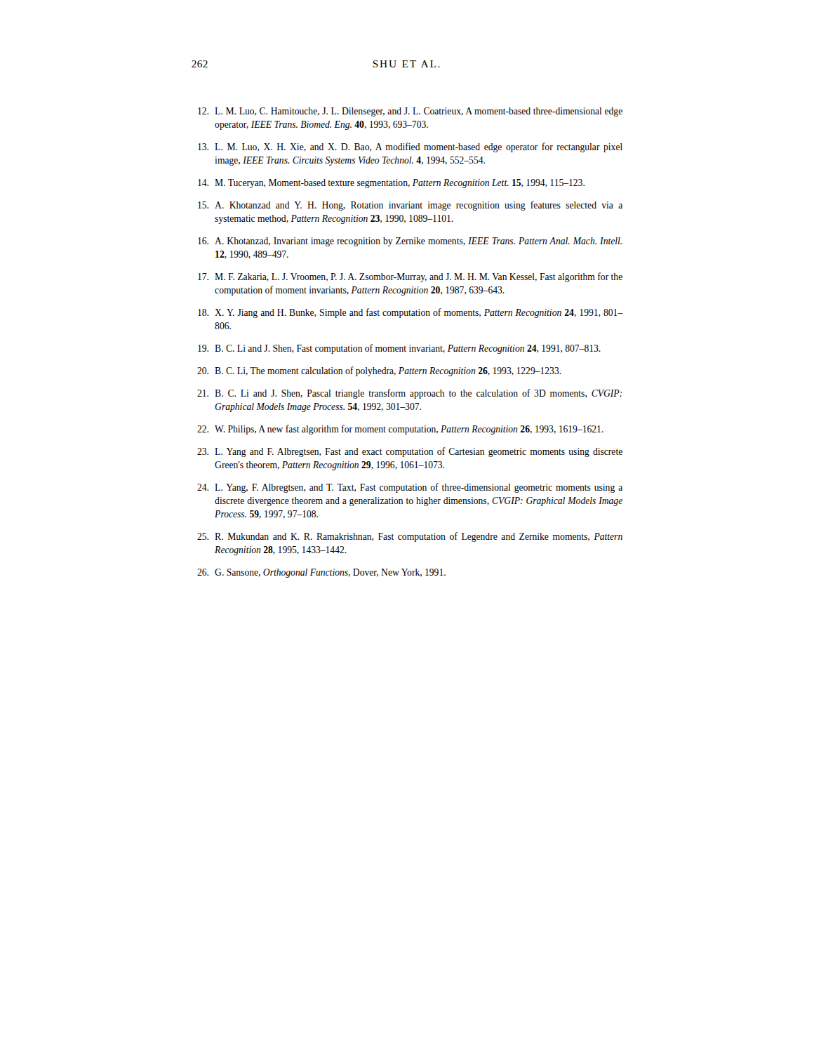262
SHU ET AL.
12. L. M. Luo, C. Hamitouche, J. L. Dilenseger, and J. L. Coatrieux, A moment-based three-dimensional edge operator, IEEE Trans. Biomed. Eng. 40, 1993, 693–703.
13. L. M. Luo, X. H. Xie, and X. D. Bao, A modified moment-based edge operator for rectangular pixel image, IEEE Trans. Circuits Systems Video Technol. 4, 1994, 552–554.
14. M. Tuceryan, Moment-based texture segmentation, Pattern Recognition Lett. 15, 1994, 115–123.
15. A. Khotanzad and Y. H. Hong, Rotation invariant image recognition using features selected via a systematic method, Pattern Recognition 23, 1990, 1089–1101.
16. A. Khotanzad, Invariant image recognition by Zernike moments, IEEE Trans. Pattern Anal. Mach. Intell. 12, 1990, 489–497.
17. M. F. Zakaria, L. J. Vroomen, P. J. A. Zsombor-Murray, and J. M. H. M. Van Kessel, Fast algorithm for the computation of moment invariants, Pattern Recognition 20, 1987, 639–643.
18. X. Y. Jiang and H. Bunke, Simple and fast computation of moments, Pattern Recognition 24, 1991, 801–806.
19. B. C. Li and J. Shen, Fast computation of moment invariant, Pattern Recognition 24, 1991, 807–813.
20. B. C. Li, The moment calculation of polyhedra, Pattern Recognition 26, 1993, 1229–1233.
21. B. C. Li and J. Shen, Pascal triangle transform approach to the calculation of 3D moments, CVGIP: Graphical Models Image Process. 54, 1992, 301–307.
22. W. Philips, A new fast algorithm for moment computation, Pattern Recognition 26, 1993, 1619–1621.
23. L. Yang and F. Albregtsen, Fast and exact computation of Cartesian geometric moments using discrete Green's theorem, Pattern Recognition 29, 1996, 1061–1073.
24. L. Yang, F. Albregtsen, and T. Taxt, Fast computation of three-dimensional geometric moments using a discrete divergence theorem and a generalization to higher dimensions, CVGIP: Graphical Models Image Process. 59, 1997, 97–108.
25. R. Mukundan and K. R. Ramakrishnan, Fast computation of Legendre and Zernike moments, Pattern Recognition 28, 1995, 1433–1442.
26. G. Sansone, Orthogonal Functions, Dover, New York, 1991.